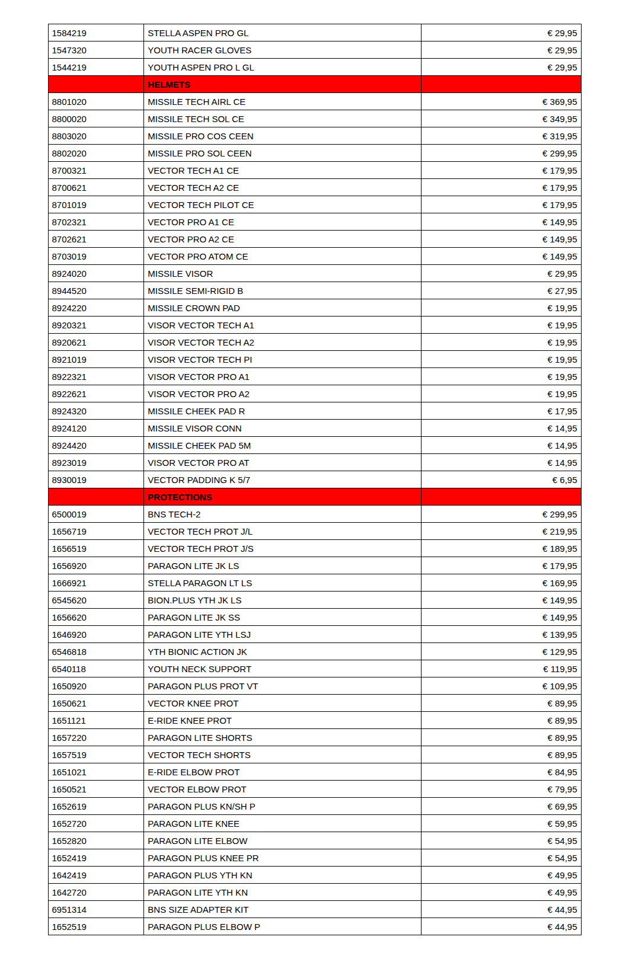| 1584219 | STELLA ASPEN PRO GL | € 29,95 |
| 1547320 | YOUTH RACER GLOVES | € 29,95 |
| 1544219 | YOUTH ASPEN PRO L GL | € 29,95 |
| | HELMETS | |
| 8801020 | MISSILE TECH AIRL CE | € 369,95 |
| 8800020 | MISSILE TECH SOL CE | € 349,95 |
| 8803020 | MISSILE PRO COS CEEN | € 319,95 |
| 8802020 | MISSILE PRO SOL CEEN | € 299,95 |
| 8700321 | VECTOR TECH A1 CE | € 179,95 |
| 8700621 | VECTOR TECH A2 CE | € 179,95 |
| 8701019 | VECTOR TECH PILOT CE | € 179,95 |
| 8702321 | VECTOR PRO A1 CE | € 149,95 |
| 8702621 | VECTOR PRO A2 CE | € 149,95 |
| 8703019 | VECTOR PRO ATOM CE | € 149,95 |
| 8924020 | MISSILE VISOR | € 29,95 |
| 8944520 | MISSILE SEMI-RIGID B | € 27,95 |
| 8924220 | MISSILE CROWN PAD | € 19,95 |
| 8920321 | VISOR VECTOR TECH A1 | € 19,95 |
| 8920621 | VISOR VECTOR TECH A2 | € 19,95 |
| 8921019 | VISOR VECTOR TECH PI | € 19,95 |
| 8922321 | VISOR VECTOR PRO A1 | € 19,95 |
| 8922621 | VISOR VECTOR PRO A2 | € 19,95 |
| 8924320 | MISSILE CHEEK PAD R | € 17,95 |
| 8924120 | MISSILE VISOR CONN | € 14,95 |
| 8924420 | MISSILE CHEEK PAD 5M | € 14,95 |
| 8923019 | VISOR VECTOR PRO AT | € 14,95 |
| 8930019 | VECTOR PADDING K 5/7 | € 6,95 |
| | PROTECTIONS | |
| 6500019 | BNS TECH-2 | € 299,95 |
| 1656719 | VECTOR TECH PROT J/L | € 219,95 |
| 1656519 | VECTOR TECH PROT J/S | € 189,95 |
| 1656920 | PARAGON LITE JK LS | € 179,95 |
| 1666921 | STELLA PARAGON LT LS | € 169,95 |
| 6545620 | BION.PLUS YTH JK LS | € 149,95 |
| 1656620 | PARAGON LITE JK SS | € 149,95 |
| 1646920 | PARAGON LITE YTH LSJ | € 139,95 |
| 6546818 | YTH BIONIC ACTION JK | € 129,95 |
| 6540118 | YOUTH NECK SUPPORT | € 119,95 |
| 1650920 | PARAGON PLUS PROT VT | € 109,95 |
| 1650621 | VECTOR KNEE PROT | € 89,95 |
| 1651121 | E-RIDE KNEE PROT | € 89,95 |
| 1657220 | PARAGON LITE SHORTS | € 89,95 |
| 1657519 | VECTOR TECH SHORTS | € 89,95 |
| 1651021 | E-RIDE ELBOW PROT | € 84,95 |
| 1650521 | VECTOR ELBOW PROT | € 79,95 |
| 1652619 | PARAGON PLUS KN/SH P | € 69,95 |
| 1652720 | PARAGON LITE KNEE | € 59,95 |
| 1652820 | PARAGON LITE ELBOW | € 54,95 |
| 1652419 | PARAGON PLUS KNEE PR | € 54,95 |
| 1642419 | PARAGON PLUS YTH KN | € 49,95 |
| 1642720 | PARAGON LITE YTH KN | € 49,95 |
| 6951314 | BNS SIZE ADAPTER KIT | € 44,95 |
| 1652519 | PARAGON PLUS ELBOW P | € 44,95 |